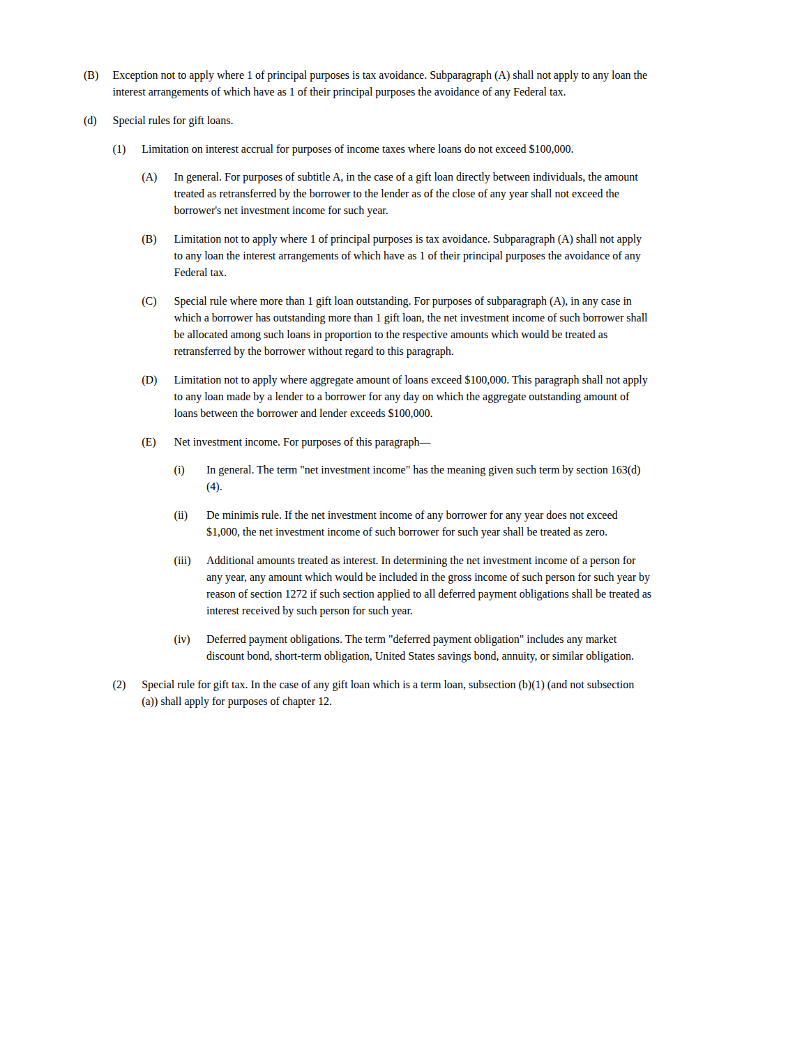(B) Exception not to apply where 1 of principal purposes is tax avoidance. Subparagraph (A) shall not apply to any loan the interest arrangements of which have as 1 of their principal purposes the avoidance of any Federal tax.
(d) Special rules for gift loans.
(1) Limitation on interest accrual for purposes of income taxes where loans do not exceed $100,000.
(A) In general. For purposes of subtitle A, in the case of a gift loan directly between individuals, the amount treated as retransferred by the borrower to the lender as of the close of any year shall not exceed the borrower's net investment income for such year.
(B) Limitation not to apply where 1 of principal purposes is tax avoidance. Subparagraph (A) shall not apply to any loan the interest arrangements of which have as 1 of their principal purposes the avoidance of any Federal tax.
(C) Special rule where more than 1 gift loan outstanding. For purposes of subparagraph (A), in any case in which a borrower has outstanding more than 1 gift loan, the net investment income of such borrower shall be allocated among such loans in proportion to the respective amounts which would be treated as retransferred by the borrower without regard to this paragraph.
(D) Limitation not to apply where aggregate amount of loans exceed $100,000. This paragraph shall not apply to any loan made by a lender to a borrower for any day on which the aggregate outstanding amount of loans between the borrower and lender exceeds $100,000.
(E) Net investment income. For purposes of this paragraph—
(i) In general. The term "net investment income" has the meaning given such term by section 163(d)(4).
(ii) De minimis rule. If the net investment income of any borrower for any year does not exceed $1,000, the net investment income of such borrower for such year shall be treated as zero.
(iii) Additional amounts treated as interest. In determining the net investment income of a person for any year, any amount which would be included in the gross income of such person for such year by reason of section 1272 if such section applied to all deferred payment obligations shall be treated as interest received by such person for such year.
(iv) Deferred payment obligations. The term "deferred payment obligation" includes any market discount bond, short-term obligation, United States savings bond, annuity, or similar obligation.
(2) Special rule for gift tax. In the case of any gift loan which is a term loan, subsection (b)(1) (and not subsection (a)) shall apply for purposes of chapter 12.